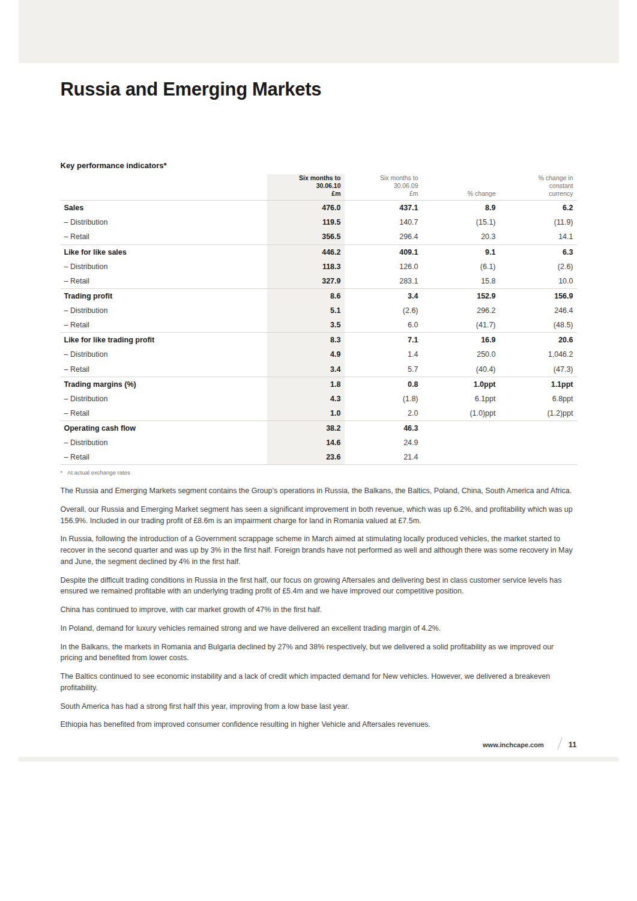Russia and Emerging Markets
Key performance indicators*
| | Six months to 30.06.10 £m | Six months to 30.06.09 £m | % change | % change in constant currency |
| --- | --- | --- | --- | --- |
| Sales | 476.0 | 437.1 | 8.9 | 6.2 |
| – Distribution | 119.5 | 140.7 | (15.1) | (11.9) |
| – Retail | 356.5 | 296.4 | 20.3 | 14.1 |
| Like for like sales | 446.2 | 409.1 | 9.1 | 6.3 |
| – Distribution | 118.3 | 126.0 | (6.1) | (2.6) |
| – Retail | 327.9 | 283.1 | 15.8 | 10.0 |
| Trading profit | 8.6 | 3.4 | 152.9 | 156.9 |
| – Distribution | 5.1 | (2.6) | 296.2 | 246.4 |
| – Retail | 3.5 | 6.0 | (41.7) | (48.5) |
| Like for like trading profit | 8.3 | 7.1 | 16.9 | 20.6 |
| – Distribution | 4.9 | 1.4 | 250.0 | 1,046.2 |
| – Retail | 3.4 | 5.7 | (40.4) | (47.3) |
| Trading margins (%) | 1.8 | 0.8 | 1.0ppt | 1.1ppt |
| – Distribution | 4.3 | (1.8) | 6.1ppt | 6.8ppt |
| – Retail | 1.0 | 2.0 | (1.0)ppt | (1.2)ppt |
| Operating cash flow | 38.2 | 46.3 | | |
| – Distribution | 14.6 | 24.9 | | |
| – Retail | 23.6 | 21.4 | | |
* At actual exchange rates
The Russia and Emerging Markets segment contains the Group’s operations in Russia, the Balkans, the Baltics, Poland, China, South America and Africa.
Overall, our Russia and Emerging Market segment has seen a significant improvement in both revenue, which was up 6.2%, and profitability which was up 156.9%. Included in our trading profit of £8.6m is an impairment charge for land in Romania valued at £7.5m.
In Russia, following the introduction of a Government scrappage scheme in March aimed at stimulating locally produced vehicles, the market started to recover in the second quarter and was up by 3% in the first half. Foreign brands have not performed as well and although there was some recovery in May and June, the segment declined by 4% in the first half.
Despite the difficult trading conditions in Russia in the first half, our focus on growing Aftersales and delivering best in class customer service levels has ensured we remained profitable with an underlying trading profit of £5.4m and we have improved our competitive position.
China has continued to improve, with car market growth of 47% in the first half.
In Poland, demand for luxury vehicles remained strong and we have delivered an excellent trading margin of 4.2%.
In the Balkans, the markets in Romania and Bulgaria declined by 27% and 38% respectively, but we delivered a solid profitability as we improved our pricing and benefited from lower costs.
The Baltics continued to see economic instability and a lack of credit which impacted demand for New vehicles. However, we delivered a breakeven profitability.
South America has had a strong first half this year, improving from a low base last year.
Ethiopia has benefited from improved consumer confidence resulting in higher Vehicle and Aftersales revenues.
www.inchcape.com 11